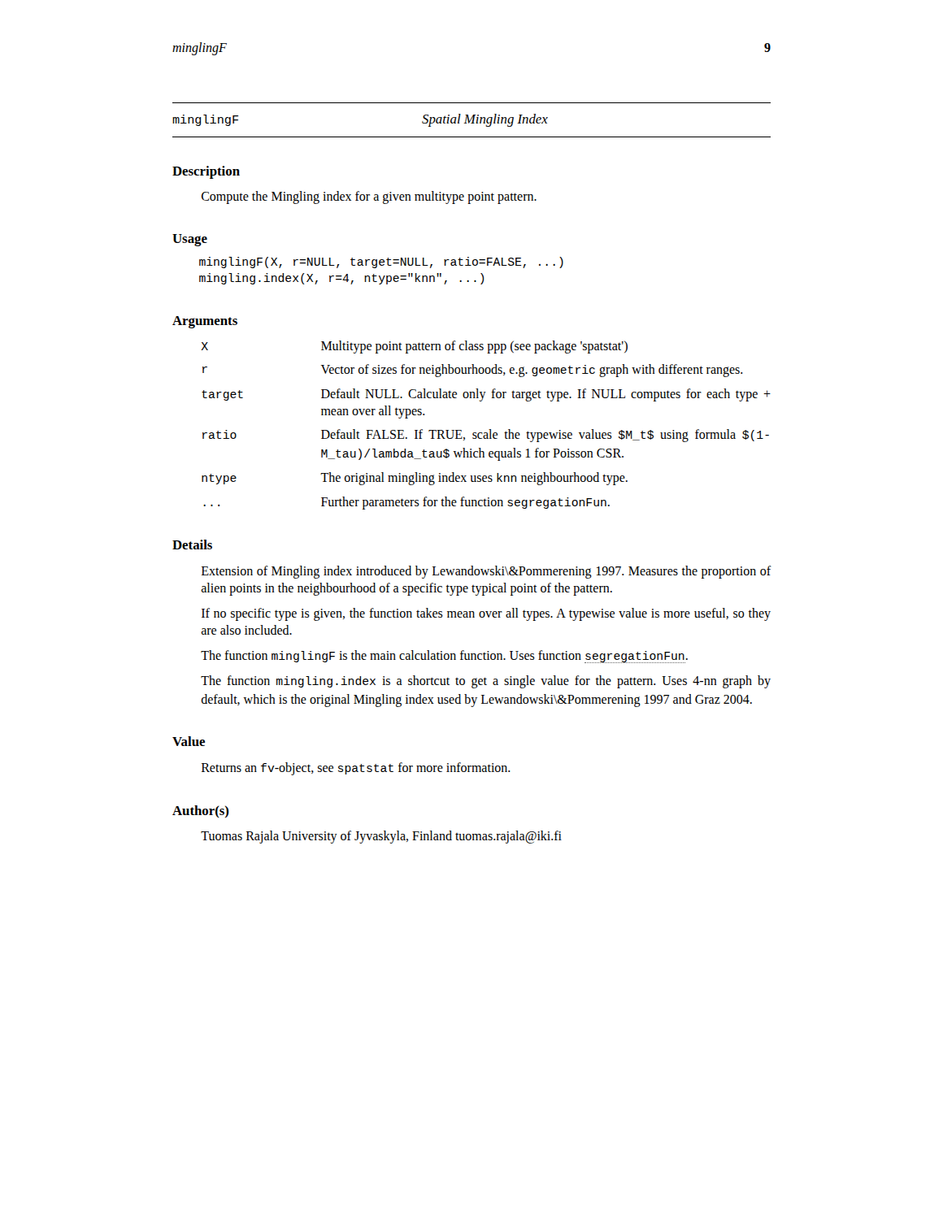minglingF 9
minglingF Spatial Mingling Index
Description
Compute the Mingling index for a given multitype point pattern.
Usage
minglingF(X, r=NULL, target=NULL, ratio=FALSE, ...)
mingling.index(X, r=4, ntype="knn", ...)
Arguments
X
Multitype point pattern of class ppp (see package 'spatstat')
r
Vector of sizes for neighbourhoods, e.g. geometric graph with different ranges.
target
Default NULL. Calculate only for target type. If NULL computes for each type + mean over all types.
ratio
Default FALSE. If TRUE, scale the typewise values $M_t$ using formula $(1-M_tau)/lambda_tau$ which equals 1 for Poisson CSR.
ntype
The original mingling index uses knn neighbourhood type.
...
Further parameters for the function segregationFun.
Details
Extension of Mingling index introduced by Lewandowski\&Pommerening 1997. Measures the proportion of alien points in the neighbourhood of a specific type typical point of the pattern.
If no specific type is given, the function takes mean over all types. A typewise value is more useful, so they are also included.
The function minglingF is the main calculation function. Uses function segregationFun.
The function mingling.index is a shortcut to get a single value for the pattern. Uses 4-nn graph by default, which is the original Mingling index used by Lewandowski\&Pommerening 1997 and Graz 2004.
Value
Returns an fv-object, see spatstat for more information.
Author(s)
Tuomas Rajala University of Jyvaskyla, Finland tuomas.rajala@iki.fi